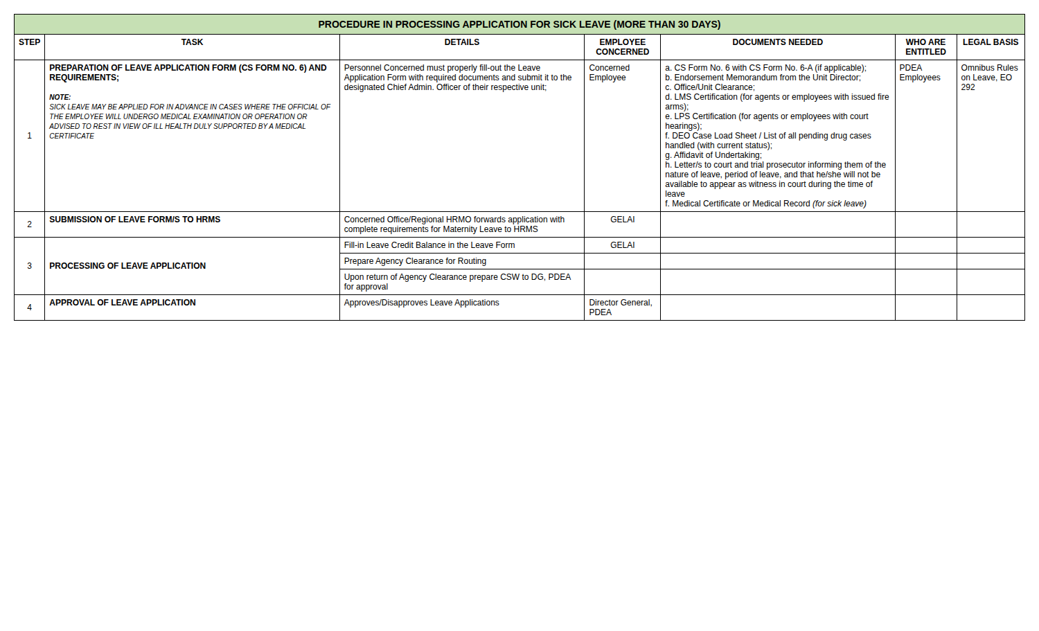PROCEDURE IN PROCESSING APPLICATION FOR SICK LEAVE (MORE THAN 30 DAYS)
| STEP | TASK | DETAILS | EMPLOYEE CONCERNED | DOCUMENTS NEEDED | WHO ARE ENTITLED | LEGAL BASIS |
| --- | --- | --- | --- | --- | --- | --- |
| 1 | PREPARATION OF LEAVE APPLICATION FORM (CS FORM NO. 6) AND REQUIREMENTS; NOTE: SICK LEAVE MAY BE APPLIED FOR IN ADVANCE IN CASES WHERE THE OFFICIAL OF THE EMPLOYEE WILL UNDERGO MEDICAL EXAMINATION OR OPERATION OR ADVISED TO REST IN VIEW OF ILL HEALTH DULY SUPPORTED BY A MEDICAL CERTIFICATE | Personnel Concerned must properly fill-out the Leave Application Form with required documents and submit it to the designated Chief Admin. Officer of their respective unit; | Concerned Employee | a. CS Form No. 6 with CS Form No. 6-A (if applicable); b. Endorsement Memorandum from the Unit Director; c. Office/Unit Clearance; d. LMS Certification (for agents or employees with issued fire arms); e. LPS Certification (for agents or employees with court hearings); f. DEO Case Load Sheet / List of all pending drug cases handled (with current status); g. Affidavit of Undertaking; h. Letter/s to court and trial prosecutor informing them of the nature of leave, period of leave, and that he/she will not be available to appear as witness in court during the time of leave f. Medical Certificate or Medical Record (for sick leave) | PDEA Employees | Omnibus Rules on Leave, EO 292 |
| 2 | SUBMISSION OF LEAVE FORM/S TO HRMS | Concerned Office/Regional HRMO forwards application with complete requirements for Maternity Leave to HRMS | GELAI | | | |
| 3 | PROCESSING OF LEAVE APPLICATION | Fill-in Leave Credit Balance in the Leave Form | GELAI | | | |
| Prepare Agency Clearance for Routing | | | | |
| Upon return of Agency Clearance prepare CSW to DG, PDEA for approval | | | | |
| 4 | APPROVAL OF LEAVE APPLICATION | Approves/Disapproves Leave Applications | Director General, PDEA | | | |